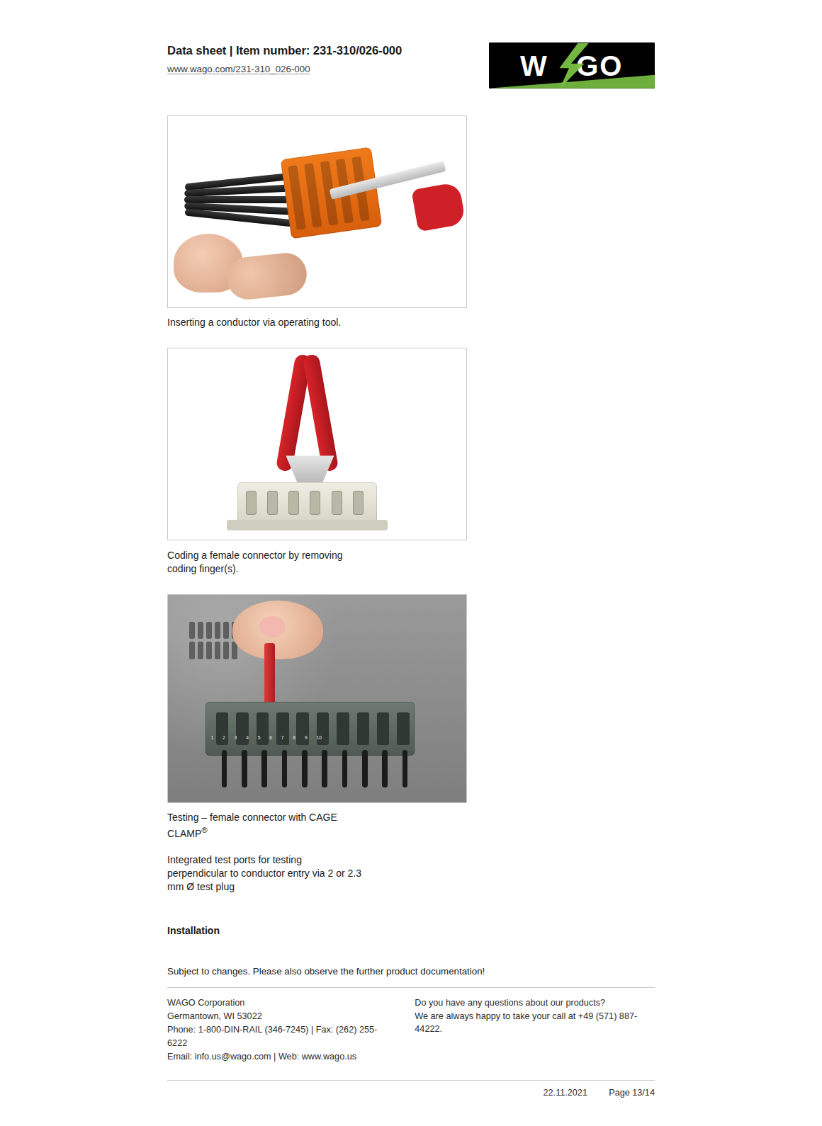Data sheet | Item number: 231-310/026-000
www.wago.com/231-310_026-000
W GO
Inserting a conductor via operating tool.
Coding a female connector by removing
coding finger(s).
12345 678910
Testing – female connector with CAGE
CLAMP®
Integrated test ports for testing
perpendicular to conductor entry via 2 or 2.3
mm Ø test plug
Installation
Subject to changes. Please also observe the further product documentation!
WAGO Corporation
Germantown, WI 53022
Phone: 1-800-DIN-RAIL (346-7245) | Fax: (262) 255-6222
Email: info.us@wago.com | Web: www.wago.us
Do you have any questions about our products?
We are always happy to take your call at +49 (571) 887-44222.
22.11.2021 Page 13/14